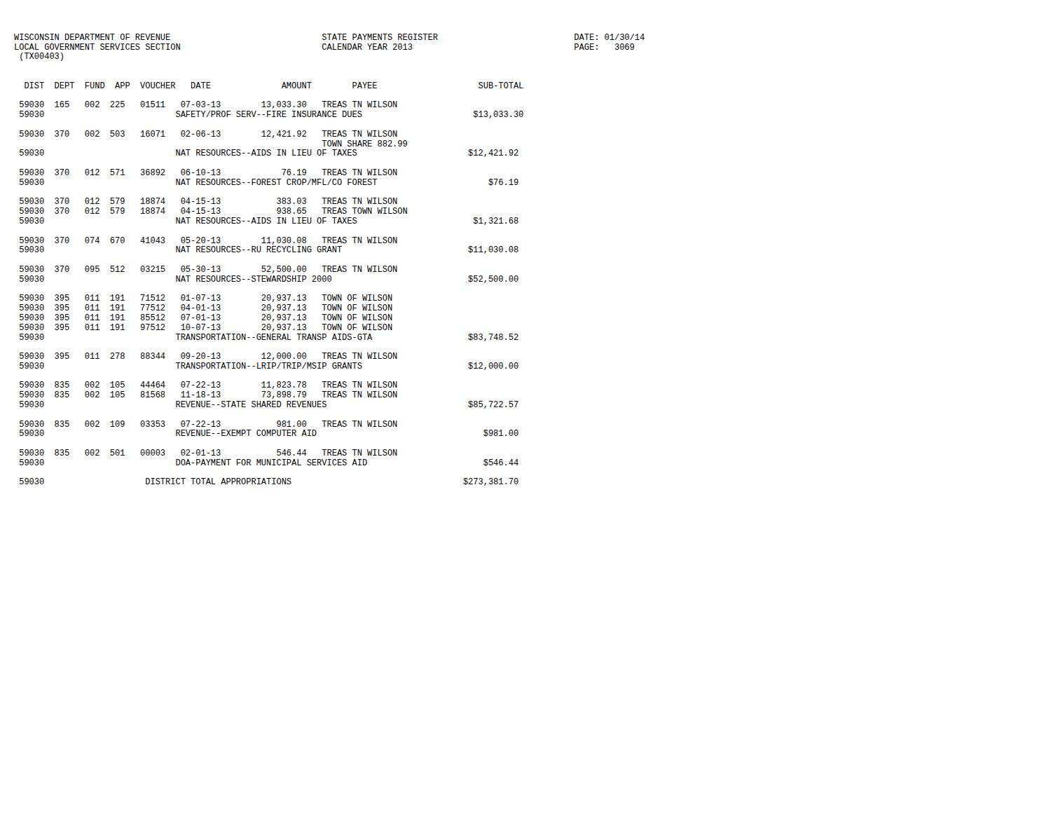WISCONSIN DEPARTMENT OF REVENUE STATE PAYMENTS REGISTER DATE: 01/30/14 LOCAL GOVERNMENT SERVICES SECTION CALENDAR YEAR 2013 PAGE: 3069 (TX00403) DIST DEPT FUND APP VOUCHER DATE AMOUNT PAYEE SUB-TOTAL 59030 165 002 225 01511 07-03-13 13,033.30 TREAS TN WILSON 59030 SAFETY/PROF SERV--FIRE INSURANCE DUES $13,033.30 59030 370 002 503 16071 02-06-13 12,421.92 TREAS TN WILSON TOWN SHARE 882.99 59030 NAT RESOURCES--AIDS IN LIEU OF TAXES $12,421.92 59030 370 012 571 36892 06-10-13 76.19 TREAS TN WILSON 59030 NAT RESOURCES--FOREST CROP/MFL/CO FOREST $76.19 59030 370 012 579 18874 04-15-13 383.03 TREAS TN WILSON 59030 370 012 579 18874 04-15-13 938.65 TREAS TOWN WILSON 59030 NAT RESOURCES--AIDS IN LIEU OF TAXES $1,321.68 59030 370 074 670 41043 05-20-13 11,030.08 TREAS TN WILSON 59030 NAT RESOURCES--RU RECYCLING GRANT $11,030.08 59030 370 095 512 03215 05-30-13 52,500.00 TREAS TN WILSON 59030 NAT RESOURCES--STEWARDSHIP 2000 $52,500.00 59030 395 011 191 71512 01-07-13 20,937.13 TOWN OF WILSON 59030 395 011 191 77512 04-01-13 20,937.13 TOWN OF WILSON 59030 395 011 191 85512 07-01-13 20,937.13 TOWN OF WILSON 59030 395 011 191 97512 10-07-13 20,937.13 TOWN OF WILSON 59030 TRANSPORTATION--GENERAL TRANSP AIDS-GTA $83,748.52 59030 395 011 278 88344 09-20-13 12,000.00 TREAS TN WILSON 59030 TRANSPORTATION--LRIP/TRIP/MSIP GRANTS $12,000.00 59030 835 002 105 44464 07-22-13 11,823.78 TREAS TN WILSON 59030 835 002 105 81568 11-18-13 73,898.79 TREAS TN WILSON 59030 REVENUE--STATE SHARED REVENUES $85,722.57 59030 835 002 109 03353 07-22-13 981.00 TREAS TN WILSON 59030 REVENUE--EXEMPT COMPUTER AID $981.00 59030 835 002 501 00003 02-01-13 546.44 TREAS TN WILSON 59030 DOA-PAYMENT FOR MUNICIPAL SERVICES AID $546.44 59030 DISTRICT TOTAL APPROPRIATIONS $273,381.70